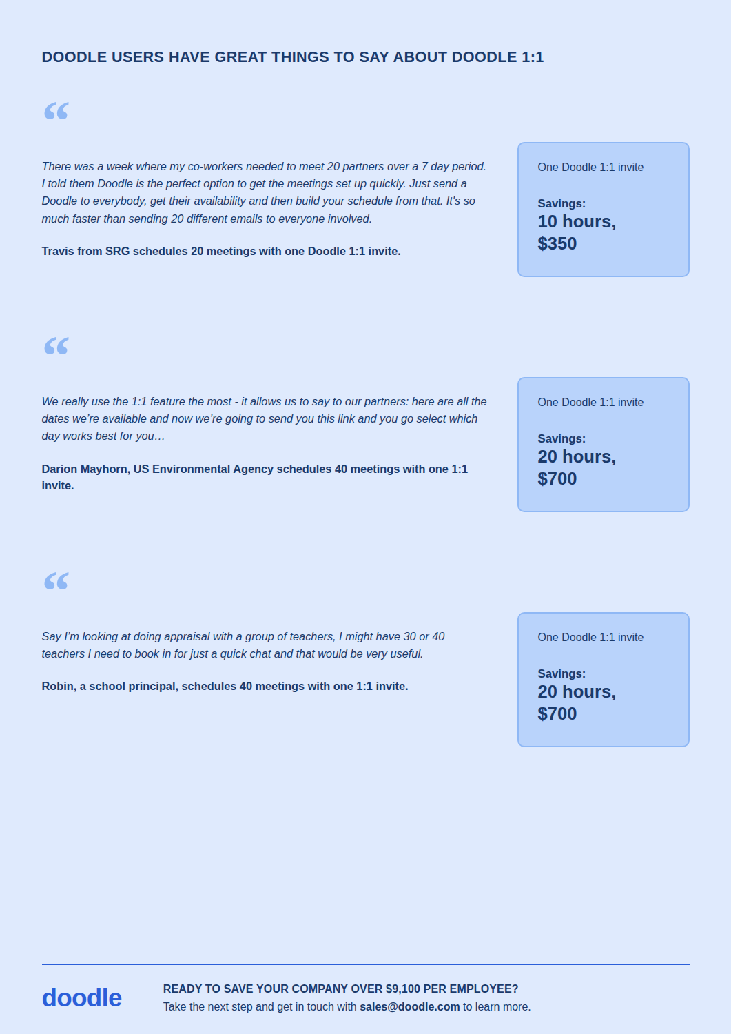Doodle users have great things to say about Doodle 1:1
“
There was a week where my co-workers needed to meet 20 partners over a 7 day period. I told them Doodle is the perfect option to get the meetings set up quickly. Just send a Doodle to everybody, get their availability and then build your schedule from that. It's so much faster than sending 20 different emails to everyone involved.
Travis from SRG schedules 20 meetings with one Doodle 1:1 invite.
One Doodle 1:1 invite
Savings:
10 hours,
$350
“
We really use the 1:1 feature the most - it allows us to say to our partners: here are all the dates we’re available and now we’re going to send you this link and you go select which day works best for you…
Darion Mayhorn, US Environmental Agency schedules 40 meetings with one 1:1 invite.
One Doodle 1:1 invite
Savings:
20 hours,
$700
“
Say I’m looking at doing appraisal with a group of teachers, I might have 30 or 40 teachers I need to book in for just a quick chat and that would be very useful.
Robin, a school principal, schedules 40 meetings with one 1:1 invite.
One Doodle 1:1 invite
Savings:
20 hours,
$700
doodle
Ready to save your company over $9,100 per employee?
Take the next step and get in touch with sales@doodle.com to learn more.